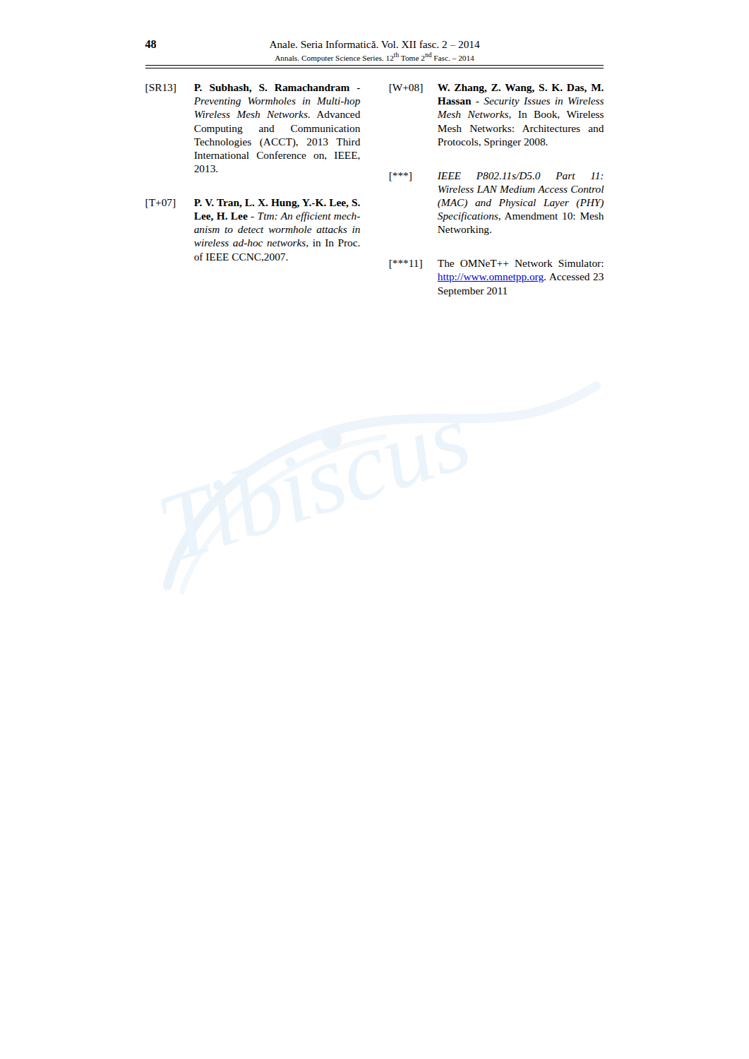Tibiscus
48
Anale. Seria Informatică. Vol. XII fasc. 2 – 2014
Annals. Computer Science Series. 12th Tome 2nd Fasc. – 2014
[SR13]
P. Subhash, S. Ramachandram - Preventing Wormholes in Multi-hop Wireless Mesh Networks. Advanced Computing and Communication Technologies (ACCT), 2013 Third International Conference on, IEEE, 2013.
[T+07]
P. V. Tran, L. X. Hung, Y.-K. Lee, S. Lee, H. Lee - Ttm: An efficient mechanism to detect wormhole attacks in wireless ad-hoc networks, in In Proc. of IEEE CCNC,2007.
[W+08]
W. Zhang, Z. Wang, S. K. Das, M. Hassan - Security Issues in Wireless Mesh Networks, In Book, Wireless Mesh Networks: Architectures and Protocols, Springer 2008.
[***]
IEEE P802.11s/D5.0 Part 11: Wireless LAN Medium Access Control (MAC) and Physical Layer (PHY) Specifications, Amendment 10: Mesh Networking.
[***11]
The OMNeT++ Network Simulator: http://www.omnetpp.org. Accessed 23 September 2011